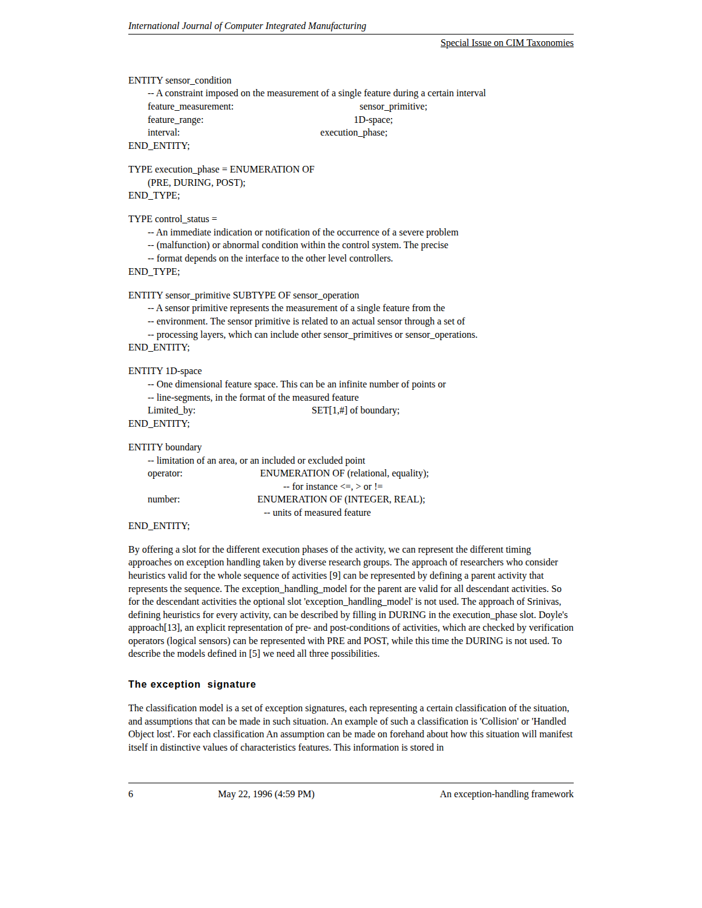International Journal of Computer Integrated Manufacturing
Special Issue on CIM Taxonomies
ENTITY sensor_condition
        -- A constraint imposed on the measurement of a single feature during a certain interval
        feature_measurement:                                                    sensor_primitive;
        feature_range:                                                              1D-space;
        interval:                                                          execution_phase;
END_ENTITY;
TYPE execution_phase = ENUMERATION OF
        (PRE, DURING, POST);
END_TYPE;
TYPE control_status =
        -- An immediate indication or notification of the occurrence of a severe problem
        -- (malfunction) or abnormal condition within the control system. The precise
        -- format depends on the interface to the other level controllers.
END_TYPE;
ENTITY sensor_primitive SUBTYPE OF sensor_operation
        -- A sensor primitive represents the measurement of a single feature from the
        -- environment. The sensor primitive is related to an actual sensor through a set of
        -- processing layers, which can include other sensor_primitives or sensor_operations.
END_ENTITY;
ENTITY 1D-space
        -- One dimensional feature space. This can be an infinite number of points or
        -- line-segments, in the format of the measured feature
        Limited_by:                                                SET[1,#] of boundary;
END_ENTITY;
ENTITY boundary
        -- limitation of an area, or an included or excluded point
        operator:                                ENUMERATION OF (relational, equality);
                                                                -- for instance <=, > or !=
        number:                                ENUMERATION OF (INTEGER, REAL);
                                                        -- units of measured feature
END_ENTITY;
By offering a slot for the different execution phases of the activity, we can represent the different timing approaches on exception handling taken by diverse research groups. The approach of researchers who consider heuristics valid for the whole sequence of activities [9] can be represented by defining a parent activity that represents the sequence. The exception_handling_model for the parent are valid for all descendant activities. So for the descendant activities the optional slot 'exception_handling_model' is not used. The approach of Srinivas, defining heuristics for every activity, can be described by filling in DURING in the execution_phase slot. Doyle's approach[13], an explicit representation of pre- and post-conditions of activities, which are checked by verification operators (logical sensors) can be represented with PRE and POST, while this time the DURING is not used. To describe the models defined in [5] we need all three possibilities.
The exception signature
The classification model is a set of exception signatures, each representing a certain classification of the situation, and assumptions that can be made in such situation. An example of such a classification is 'Collision' or 'Handled Object lost'. For each classification An assumption can be made on forehand about how this situation will manifest itself in distinctive values of characteristics features. This information is stored in
| 6 | May 22, 1996 (4:59 PM) | An exception-handling framework |